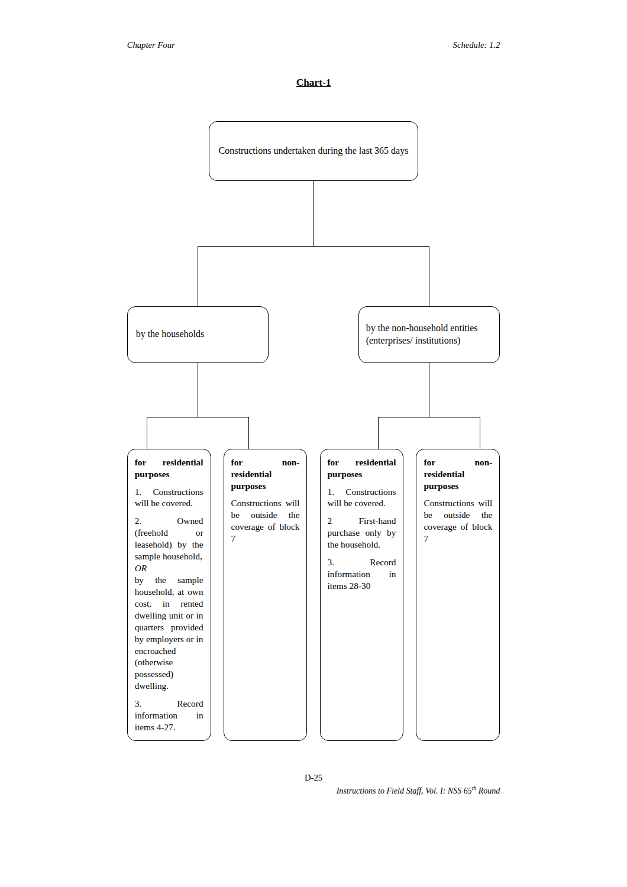Chapter Four Schedule: 1.2
Chart-1
Constructions undertaken during the last 365 days
by the households
by the non-household entities (enterprises/ institutions)
for residential purposes
1. Constructions will be covered.
2. Owned (freehold or leasehold) by the sample household,
OR
by the sample household, at own cost, in rented dwelling unit or in quarters provided by employers or in encroached (otherwise possessed) dwelling.
3. Record information in items 4-27.
for non-residential purposes
Constructions will be outside the coverage of block 7
for residential purposes
1. Constructions will be covered.
2 First-hand purchase only by the household.
3. Record information in items 28-30
for non-residential purposes
Constructions will be outside the coverage of block 7
D-25
Instructions to Field Staff, Vol. I: NSS 65th Round